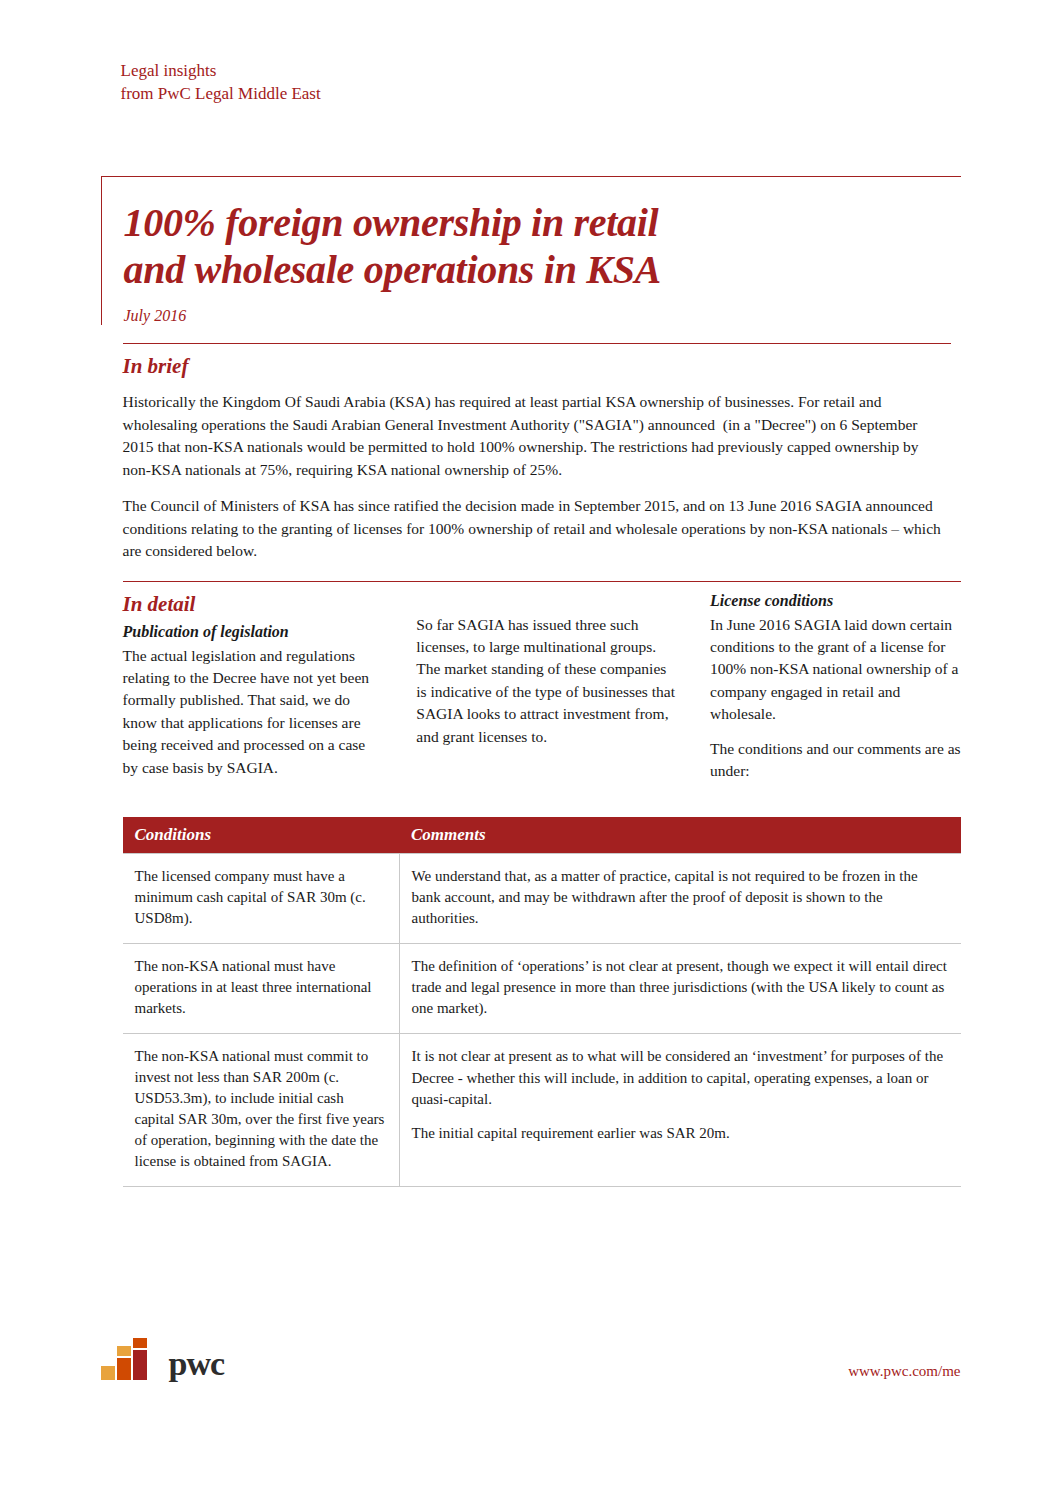Legal insights
from PwC Legal Middle East
100% foreign ownership in retail
and wholesale operations in KSA
July 2016
In brief
Historically the Kingdom Of Saudi Arabia (KSA) has required at least partial KSA ownership of businesses. For retail and wholesaling operations the Saudi Arabian General Investment Authority ("SAGIA") announced (in a "Decree") on 6 September 2015 that non-KSA nationals would be permitted to hold 100% ownership. The restrictions had previously capped ownership by non-KSA nationals at 75%, requiring KSA national ownership of 25%.
The Council of Ministers of KSA has since ratified the decision made in September 2015, and on 13 June 2016 SAGIA announced conditions relating to the granting of licenses for 100% ownership of retail and wholesale operations by non-KSA nationals – which are considered below.
In detail
Publication of legislation
The actual legislation and regulations relating to the Decree have not yet been formally published. That said, we do know that applications for licenses are being received and processed on a case by case basis by SAGIA.
So far SAGIA has issued three such licenses, to large multinational groups. The market standing of these companies is indicative of the type of businesses that SAGIA looks to attract investment from, and grant licenses to.
License conditions
In June 2016 SAGIA laid down certain conditions to the grant of a license for 100% non-KSA national ownership of a company engaged in retail and wholesale.
The conditions and our comments are as under:
| Conditions | Comments |
| --- | --- |
| The licensed company must have a minimum cash capital of SAR 30m (c. USD8m). | We understand that, as a matter of practice, capital is not required to be frozen in the bank account, and may be withdrawn after the proof of deposit is shown to the authorities. |
| The non-KSA national must have operations in at least three international markets. | The definition of ‘operations’ is not clear at present, though we expect it will entail direct trade and legal presence in more than three jurisdictions (with the USA likely to count as one market). |
| The non-KSA national must commit to invest not less than SAR 200m (c. USD53.3m), to include initial cash capital SAR 30m, over the first five years of operation, beginning with the date the license is obtained from SAGIA. | It is not clear at present as to what will be considered an ‘investment’ for purposes of the Decree - whether this will include, in addition to capital, operating expenses, a loan or quasi-capital. The initial capital requirement earlier was SAR 20m. |
pwc
www.pwc.com/me